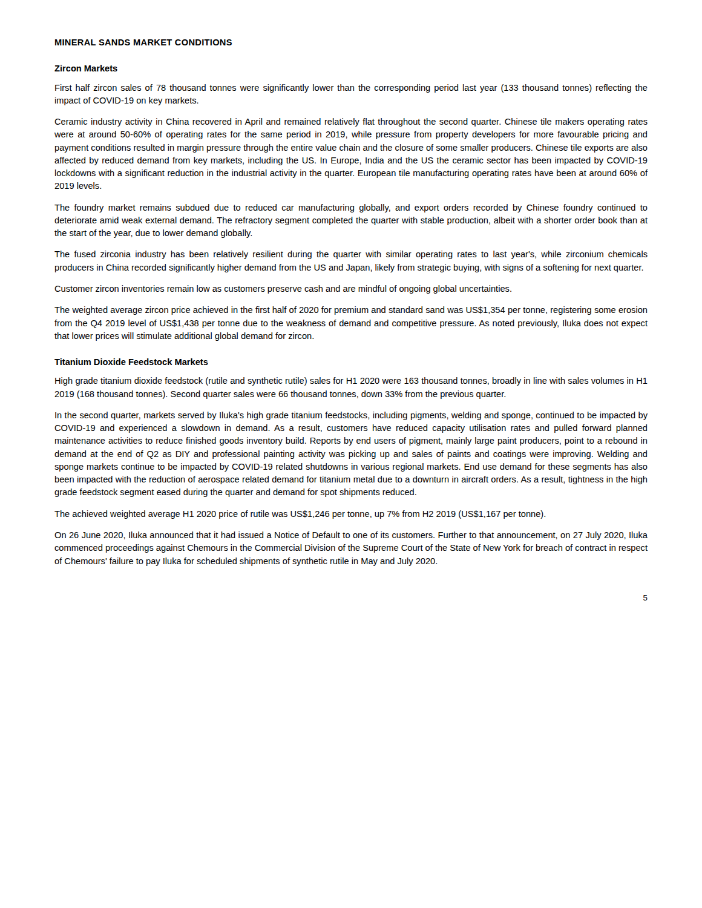MINERAL SANDS MARKET CONDITIONS
Zircon Markets
First half zircon sales of 78 thousand tonnes were significantly lower than the corresponding period last year (133 thousand tonnes) reflecting the impact of COVID-19 on key markets.
Ceramic industry activity in China recovered in April and remained relatively flat throughout the second quarter. Chinese tile makers operating rates were at around 50-60% of operating rates for the same period in 2019, while pressure from property developers for more favourable pricing and payment conditions resulted in margin pressure through the entire value chain and the closure of some smaller producers. Chinese tile exports are also affected by reduced demand from key markets, including the US. In Europe, India and the US the ceramic sector has been impacted by COVID-19 lockdowns with a significant reduction in the industrial activity in the quarter. European tile manufacturing operating rates have been at around 60% of 2019 levels.
The foundry market remains subdued due to reduced car manufacturing globally, and export orders recorded by Chinese foundry continued to deteriorate amid weak external demand. The refractory segment completed the quarter with stable production, albeit with a shorter order book than at the start of the year, due to lower demand globally.
The fused zirconia industry has been relatively resilient during the quarter with similar operating rates to last year's, while zirconium chemicals producers in China recorded significantly higher demand from the US and Japan, likely from strategic buying, with signs of a softening for next quarter.
Customer zircon inventories remain low as customers preserve cash and are mindful of ongoing global uncertainties.
The weighted average zircon price achieved in the first half of 2020 for premium and standard sand was US$1,354 per tonne, registering some erosion from the Q4 2019 level of US$1,438 per tonne due to the weakness of demand and competitive pressure. As noted previously, Iluka does not expect that lower prices will stimulate additional global demand for zircon.
Titanium Dioxide Feedstock Markets
High grade titanium dioxide feedstock (rutile and synthetic rutile) sales for H1 2020 were 163 thousand tonnes, broadly in line with sales volumes in H1 2019 (168 thousand tonnes). Second quarter sales were 66 thousand tonnes, down 33% from the previous quarter.
In the second quarter, markets served by Iluka's high grade titanium feedstocks, including pigments, welding and sponge, continued to be impacted by COVID-19 and experienced a slowdown in demand. As a result, customers have reduced capacity utilisation rates and pulled forward planned maintenance activities to reduce finished goods inventory build. Reports by end users of pigment, mainly large paint producers, point to a rebound in demand at the end of Q2 as DIY and professional painting activity was picking up and sales of paints and coatings were improving. Welding and sponge markets continue to be impacted by COVID-19 related shutdowns in various regional markets. End use demand for these segments has also been impacted with the reduction of aerospace related demand for titanium metal due to a downturn in aircraft orders. As a result, tightness in the high grade feedstock segment eased during the quarter and demand for spot shipments reduced.
The achieved weighted average H1 2020 price of rutile was US$1,246 per tonne, up 7% from H2 2019 (US$1,167 per tonne).
On 26 June 2020, Iluka announced that it had issued a Notice of Default to one of its customers. Further to that announcement, on 27 July 2020, Iluka commenced proceedings against Chemours in the Commercial Division of the Supreme Court of the State of New York for breach of contract in respect of Chemours' failure to pay Iluka for scheduled shipments of synthetic rutile in May and July 2020.
5